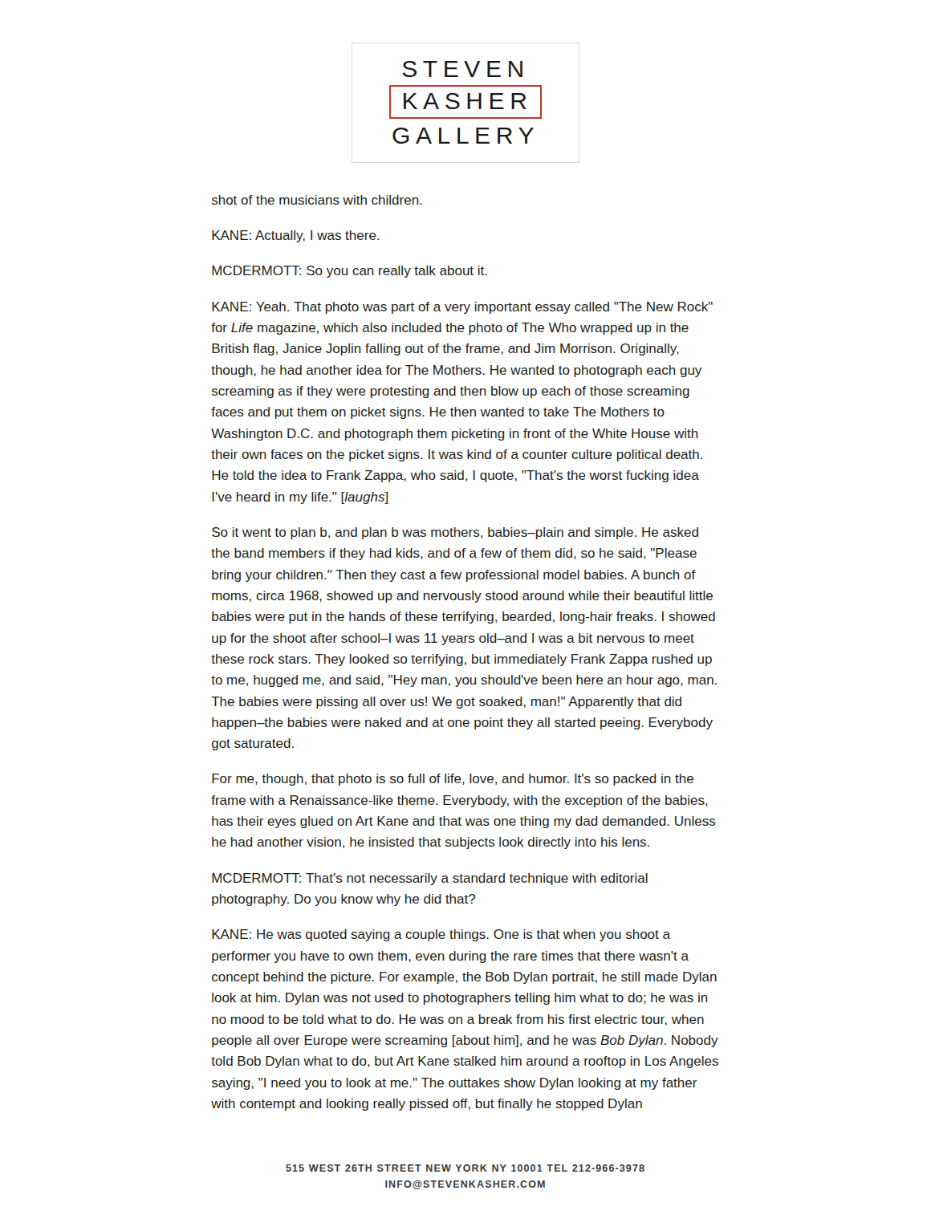Steven
Kasher
Gallery
shot of the musicians with children.
Kane: Actually, I was there.
McDermott: So you can really talk about it.
Kane: Yeah. That photo was part of a very important essay called "The New Rock" for Life magazine, which also included the photo of The Who wrapped up in the British flag, Janice Joplin falling out of the frame, and Jim Morrison. Originally, though, he had another idea for The Mothers. He wanted to photograph each guy screaming as if they were protesting and then blow up each of those screaming faces and put them on picket signs. He then wanted to take The Mothers to Washington D.C. and photograph them picketing in front of the White House with their own faces on the picket signs. It was kind of a counter culture political death. He told the idea to Frank Zappa, who said, I quote, "That's the worst fucking idea I've heard in my life." [laughs]
So it went to plan b, and plan b was mothers, babies–plain and simple. He asked the band members if they had kids, and of a few of them did, so he said, "Please bring your children." Then they cast a few professional model babies. A bunch of moms, circa 1968, showed up and nervously stood around while their beautiful little babies were put in the hands of these terrifying, bearded, long-hair freaks. I showed up for the shoot after school–I was 11 years old–and I was a bit nervous to meet these rock stars. They looked so terrifying, but immediately Frank Zappa rushed up to me, hugged me, and said, "Hey man, you should've been here an hour ago, man. The babies were pissing all over us! We got soaked, man!" Apparently that did happen–the babies were naked and at one point they all started peeing. Everybody got saturated.
For me, though, that photo is so full of life, love, and humor. It's so packed in the frame with a Renaissance-like theme. Everybody, with the exception of the babies, has their eyes glued on Art Kane and that was one thing my dad demanded. Unless he had another vision, he insisted that subjects look directly into his lens.
McDermott: That's not necessarily a standard technique with editorial photography. Do you know why he did that?
Kane: He was quoted saying a couple things. One is that when you shoot a performer you have to own them, even during the rare times that there wasn't a concept behind the picture. For example, the Bob Dylan portrait, he still made Dylan look at him. Dylan was not used to photographers telling him what to do; he was in no mood to be told what to do. He was on a break from his first electric tour, when people all over Europe were screaming [about him], and he was Bob Dylan. Nobody told Bob Dylan what to do, but Art Kane stalked him around a rooftop in Los Angeles saying, "I need you to look at me." The outtakes show Dylan looking at my father with contempt and looking really pissed off, but finally he stopped Dylan
515 West 26th Street New York NY 10001 Tel 212-966-3978 info@stevenkasher.com